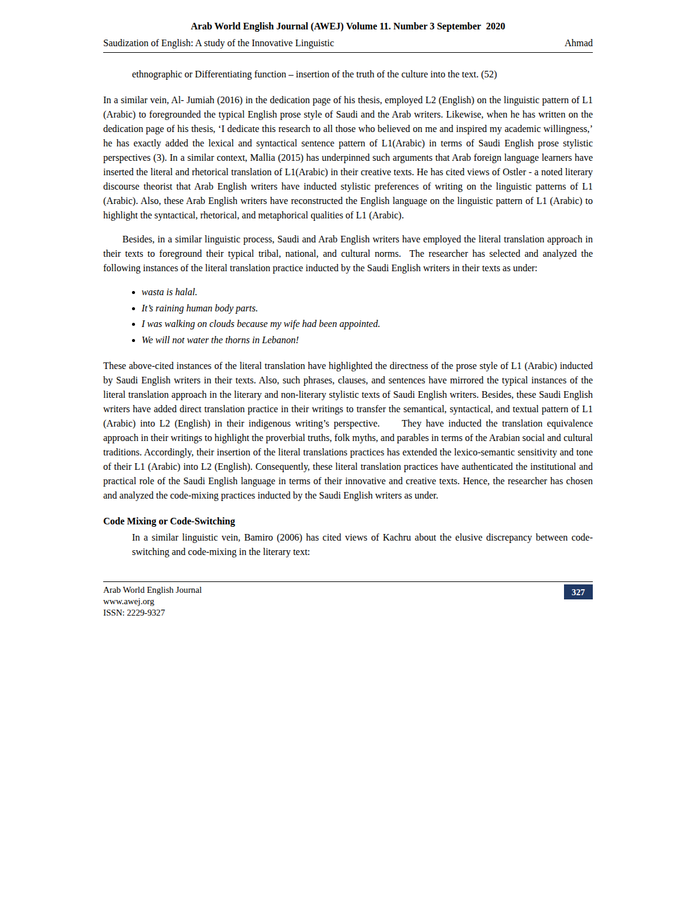Arab World English Journal (AWEJ) Volume 11. Number 3 September 2020
Saudization of English: A study of the Innovative Linguistic Ahmad
ethnographic or Differentiating function – insertion of the truth of the culture into the text. (52)
In a similar vein, Al- Jumiah (2016) in the dedication page of his thesis, employed L2 (English) on the linguistic pattern of L1 (Arabic) to foregrounded the typical English prose style of Saudi and the Arab writers. Likewise, when he has written on the dedication page of his thesis, ‘I dedicate this research to all those who believed on me and inspired my academic willingness,’ he has exactly added the lexical and syntactical sentence pattern of L1(Arabic) in terms of Saudi English prose stylistic perspectives (3). In a similar context, Mallia (2015) has underpinned such arguments that Arab foreign language learners have inserted the literal and rhetorical translation of L1(Arabic) in their creative texts. He has cited views of Ostler - a noted literary discourse theorist that Arab English writers have inducted stylistic preferences of writing on the linguistic patterns of L1 (Arabic). Also, these Arab English writers have reconstructed the English language on the linguistic pattern of L1 (Arabic) to highlight the syntactical, rhetorical, and metaphorical qualities of L1 (Arabic).
Besides, in a similar linguistic process, Saudi and Arab English writers have employed the literal translation approach in their texts to foreground their typical tribal, national, and cultural norms. The researcher has selected and analyzed the following instances of the literal translation practice inducted by the Saudi English writers in their texts as under:
wasta is halal.
It’s raining human body parts.
I was walking on clouds because my wife had been appointed.
We will not water the thorns in Lebanon!
These above-cited instances of the literal translation have highlighted the directness of the prose style of L1 (Arabic) inducted by Saudi English writers in their texts. Also, such phrases, clauses, and sentences have mirrored the typical instances of the literal translation approach in the literary and non-literary stylistic texts of Saudi English writers. Besides, these Saudi English writers have added direct translation practice in their writings to transfer the semantical, syntactical, and textual pattern of L1 (Arabic) into L2 (English) in their indigenous writing’s perspective. They have inducted the translation equivalence approach in their writings to highlight the proverbial truths, folk myths, and parables in terms of the Arabian social and cultural traditions. Accordingly, their insertion of the literal translations practices has extended the lexico-semantic sensitivity and tone of their L1 (Arabic) into L2 (English). Consequently, these literal translation practices have authenticated the institutional and practical role of the Saudi English language in terms of their innovative and creative texts. Hence, the researcher has chosen and analyzed the code-mixing practices inducted by the Saudi English writers as under.
Code Mixing or Code-Switching
In a similar linguistic vein, Bamiro (2006) has cited views of Kachru about the elusive discrepancy between code-switching and code-mixing in the literary text:
Arab World English Journal
www.awej.org
ISSN: 2229-9327
327